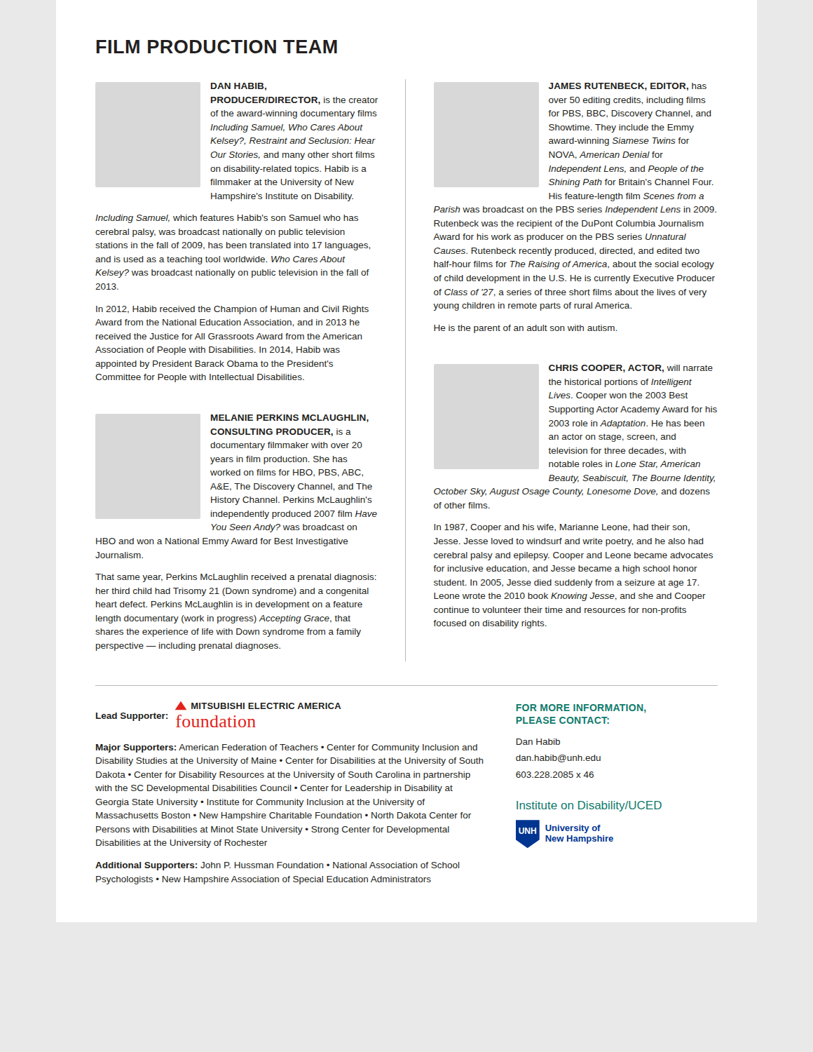Film Production Team
Dan Habib, Producer/Director, is the creator of the award-winning documentary films Including Samuel, Who Cares About Kelsey?, Restraint and Seclusion: Hear Our Stories, and many other short films on disability-related topics. Habib is a filmmaker at the University of New Hampshire's Institute on Disability.
Including Samuel, which features Habib's son Samuel who has cerebral palsy, was broadcast nationally on public television stations in the fall of 2009, has been translated into 17 languages, and is used as a teaching tool worldwide. Who Cares About Kelsey? was broadcast nationally on public television in the fall of 2013.
In 2012, Habib received the Champion of Human and Civil Rights Award from the National Education Association, and in 2013 he received the Justice for All Grassroots Award from the American Association of People with Disabilities. In 2014, Habib was appointed by President Barack Obama to the President's Committee for People with Intellectual Disabilities.
Melanie Perkins McLaughlin, Consulting Producer, is a documentary filmmaker with over 20 years in film production. She has worked on films for HBO, PBS, ABC, A&E, The Discovery Channel, and The History Channel. Perkins McLaughlin's independently produced 2007 film Have You Seen Andy? was broadcast on HBO and won a National Emmy Award for Best Investigative Journalism.
That same year, Perkins McLaughlin received a prenatal diagnosis: her third child had Trisomy 21 (Down syndrome) and a congenital heart defect. Perkins McLaughlin is in development on a feature length documentary (work in progress) Accepting Grace, that shares the experience of life with Down syndrome from a family perspective — including prenatal diagnoses.
James Rutenbeck, Editor, has over 50 editing credits, including films for PBS, BBC, Discovery Channel, and Showtime. They include the Emmy award-winning Siamese Twins for NOVA, American Denial for Independent Lens, and People of the Shining Path for Britain's Channel Four. His feature-length film Scenes from a Parish was broadcast on the PBS series Independent Lens in 2009. Rutenbeck was the recipient of the DuPont Columbia Journalism Award for his work as producer on the PBS series Unnatural Causes. Rutenbeck recently produced, directed, and edited two half-hour films for The Raising of America, about the social ecology of child development in the U.S. He is currently Executive Producer of Class of '27, a series of three short films about the lives of very young children in remote parts of rural America.
He is the parent of an adult son with autism.
Chris Cooper, Actor, will narrate the historical portions of Intelligent Lives. Cooper won the 2003 Best Supporting Actor Academy Award for his 2003 role in Adaptation. He has been an actor on stage, screen, and television for three decades, with notable roles in Lone Star, American Beauty, Seabiscuit, The Bourne Identity, October Sky, August Osage County, Lonesome Dove, and dozens of other films.
In 1987, Cooper and his wife, Marianne Leone, had their son, Jesse. Jesse loved to windsurf and write poetry, and he also had cerebral palsy and epilepsy. Cooper and Leone became advocates for inclusive education, and Jesse became a high school honor student. In 2005, Jesse died suddenly from a seizure at age 17. Leone wrote the 2010 book Knowing Jesse, and she and Cooper continue to volunteer their time and resources for non-profits focused on disability rights.
Lead Supporter: MITSUBISHI ELECTRIC AMERICA foundation
Major Supporters: American Federation of Teachers • Center for Community Inclusion and Disability Studies at the University of Maine • Center for Disabilities at the University of South Dakota • Center for Disability Resources at the University of South Carolina in partnership with the SC Developmental Disabilities Council • Center for Leadership in Disability at Georgia State University • Institute for Community Inclusion at the University of Massachusetts Boston • New Hampshire Charitable Foundation • North Dakota Center for Persons with Disabilities at Minot State University • Strong Center for Developmental Disabilities at the University of Rochester
Additional Supporters: John P. Hussman Foundation • National Association of School Psychologists • New Hampshire Association of Special Education Administrators
For more information,
please contact:
Dan Habib
dan.habib@unh.edu
603.228.2085 x 46
Institute on Disability/UCED
UNH University of
New Hampshire